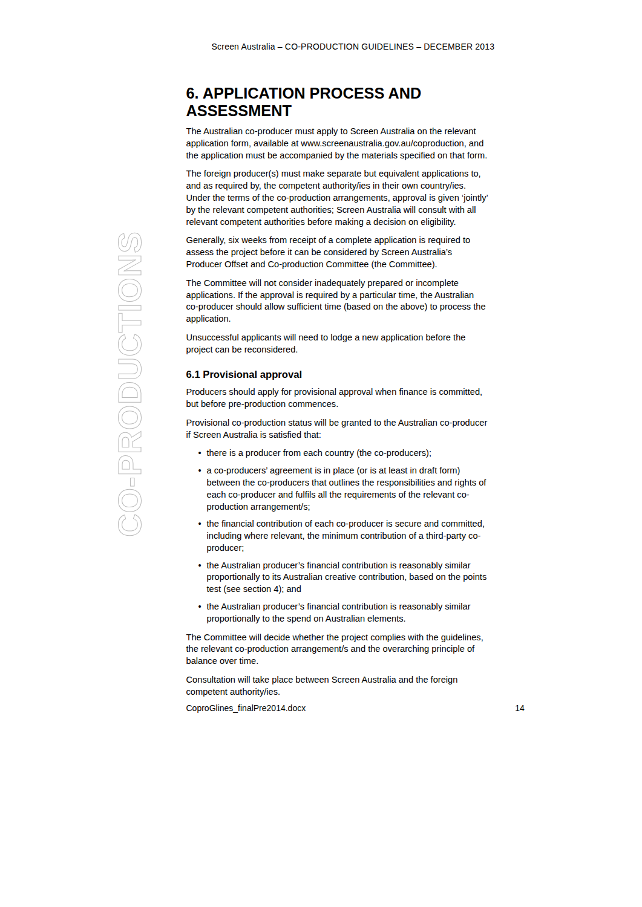Screen Australia – CO-PRODUCTION GUIDELINES – DECEMBER 2013
CO-PRODUCTIONS
6. APPLICATION PROCESS AND ASSESSMENT
The Australian co-producer must apply to Screen Australia on the relevant application form, available at www.screenaustralia.gov.au/coproduction, and the application must be accompanied by the materials specified on that form.
The foreign producer(s) must make separate but equivalent applications to, and as required by, the competent authority/ies in their own country/ies. Under the terms of the co-production arrangements, approval is given ‘jointly’ by the relevant competent authorities; Screen Australia will consult with all relevant competent authorities before making a decision on eligibility.
Generally, six weeks from receipt of a complete application is required to assess the project before it can be considered by Screen Australia’s Producer Offset and Co-production Committee (the Committee).
The Committee will not consider inadequately prepared or incomplete applications. If the approval is required by a particular time, the Australian co-producer should allow sufficient time (based on the above) to process the application.
Unsuccessful applicants will need to lodge a new application before the project can be reconsidered.
6.1 Provisional approval
Producers should apply for provisional approval when finance is committed, but before pre-production commences.
Provisional co-production status will be granted to the Australian co-producer if Screen Australia is satisfied that:
there is a producer from each country (the co-producers);
a co-producers’ agreement is in place (or is at least in draft form) between the co-producers that outlines the responsibilities and rights of each co-producer and fulfils all the requirements of the relevant co-production arrangement/s;
the financial contribution of each co-producer is secure and committed, including where relevant, the minimum contribution of a third-party co-producer;
the Australian producer’s financial contribution is reasonably similar proportionally to its Australian creative contribution, based on the points test (see section 4); and
the Australian producer’s financial contribution is reasonably similar proportionally to the spend on Australian elements.
The Committee will decide whether the project complies with the guidelines, the relevant co-production arrangement/s and the overarching principle of balance over time.
Consultation will take place between Screen Australia and the foreign competent authority/ies.
CoproGlines_finalPre2014.docx 14